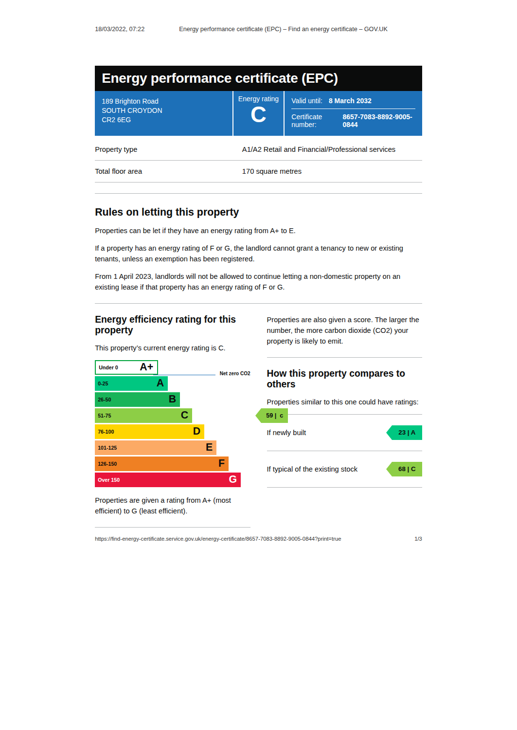18/03/2022, 07:22
Energy performance certificate (EPC) – Find an energy certificate – GOV.UK
Energy performance certificate (EPC)
189 Brighton Road
SOUTH CROYDON
CR2 6EG
Energy rating
C
Valid until: 8 March 2032
Certificate number: 8657-7083-8892-9005-0844
Property type
A1/A2 Retail and Financial/Professional services
Total floor area
170 square metres
Rules on letting this property
Properties can be let if they have an energy rating from A+ to E.
If a property has an energy rating of F or G, the landlord cannot grant a tenancy to new or existing tenants, unless an exemption has been registered.
From 1 April 2023, landlords will not be allowed to continue letting a non-domestic property on an existing lease if that property has an energy rating of F or G.
Energy efficiency rating for this property
This property’s current energy rating is C.
Net zero CO2
Under 0A+
0-25A
26-50B
51-75C
59 | c
76-100D
101-125E
126-150F
Over 150G
Properties are given a rating from A+ (most efficient) to G (least efficient).
Properties are also given a score. The larger the number, the more carbon dioxide (CO2) your property is likely to emit.
How this property compares to others
Properties similar to this one could have ratings:
If newly built
23 | A
If typical of the existing stock
68 | C
https://find-energy-certificate.service.gov.uk/energy-certificate/8657-7083-8892-9005-0844?print=true
1/3